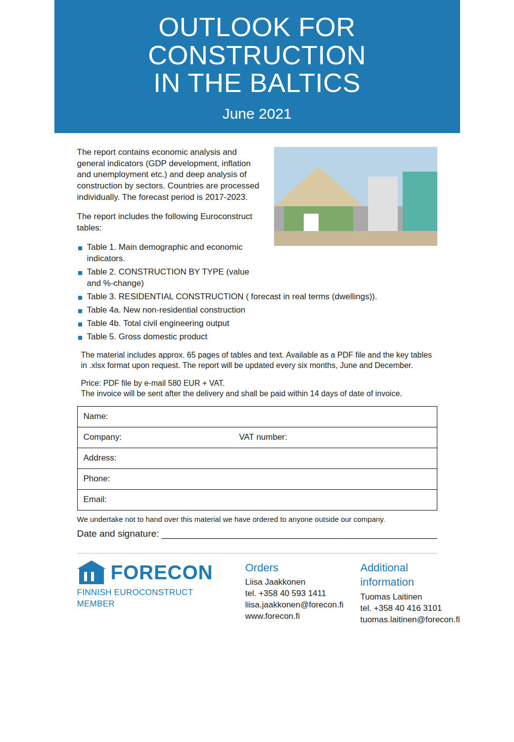OUTLOOK FOR
CONSTRUCTION
IN THE BALTICS
June 2021
The report contains economic analysis and general indicators (GDP development, inflation and unemployment etc.) and deep analysis of construction by sectors. Countries are processed individually. The forecast period is 2017-2023.
The report includes the following Euroconstruct tables:
Table 1. Main demographic and economic indicators.
Table 2. CONSTRUCTION BY TYPE (value and %-change)
Table 3. RESIDENTIAL CONSTRUCTION ( forecast in real terms (dwellings)).
Table 4a. New non-residential construction
Table 4b. Total civil engineering output
Table 5. Gross domestic product
The material includes approx. 65 pages of tables and text. Available as a PDF file and the key tables in .xlsx format upon request. The report will be updated every six months, June and December.
Price: PDF file by e-mail 580 EUR + VAT.
The invoice will be sent after the delivery and shall be paid within 14 days of date of invoice.
Name:
Company: VAT number:
Address:
Phone:
Email:
We undertake not to hand over this material we have ordered to anyone outside our company.
Date and signature: ______________________________________________________________
FORECON
FINNISH EUROCONSTRUCT MEMBER
Orders
Liisa Jaakkonen
tel. +358 40 593 1411
liisa.jaakkonen@forecon.fi
www.forecon.fi
Additional information
Tuomas Laitinen
tel. +358 40 416 3101
tuomas.laitinen@forecon.fi